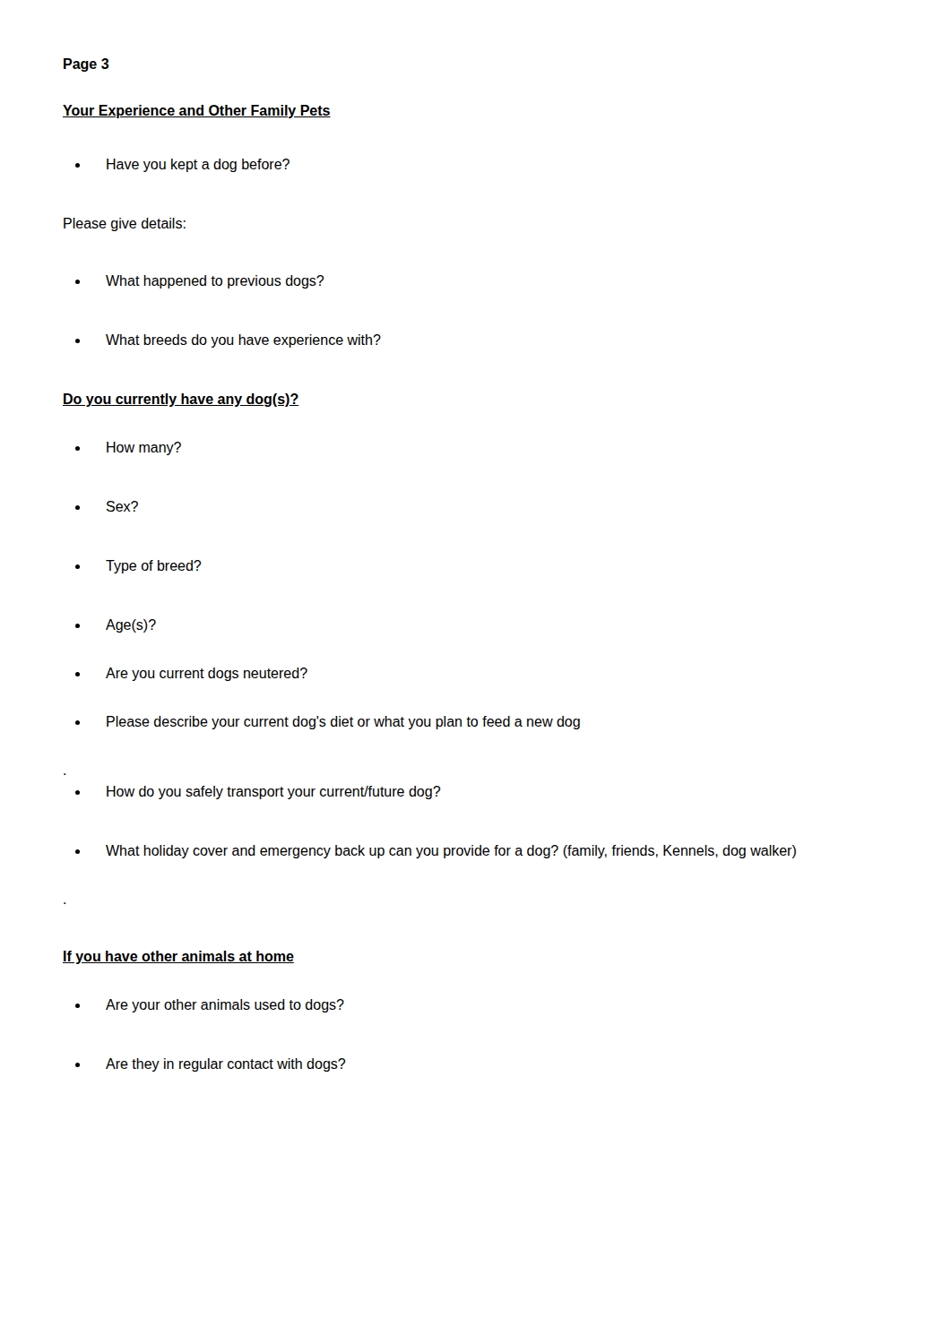Page 3
Your Experience and Other Family Pets
Have you kept a dog before?
Please give details:
What happened to previous dogs?
What breeds do you have experience with?
Do you currently have any dog(s)?
How many?
Sex?
Type of breed?
Age(s)?
Are you current dogs neutered?
Please describe your current dog's diet or what you plan to feed a new dog
.
How do you safely transport your current/future dog?
What holiday cover and emergency back up can you provide for a dog? (family, friends, Kennels, dog walker)
.
If you have other animals at home
Are your other animals used to dogs?
Are they in regular contact with dogs?